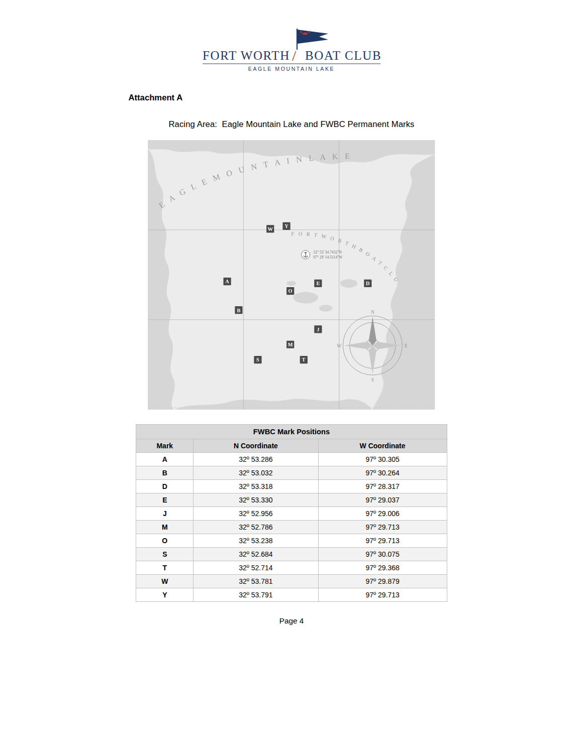FORT WORTH / BOAT CLUB EAGLE MOUNTAIN LAKE
Attachment A
Racing Area: Eagle Mountain Lake and FWBC Permanent Marks
E A G L E M O U N T A I N L A K E F O R T W O R T H B O A T C L U B 32° 53' 34.7432"N 97° 29' 14.5114"W W Y A E D O B J M S T N S E W
FWBC Mark Positions
| Mark | N Coordinate | W Coordinate |
| --- | --- | --- |
| A | 32º 53.286 | 97º 30.305 |
| B | 32º 53.032 | 97º 30.264 |
| D | 32º 53.318 | 97º 28.317 |
| E | 32º 53.330 | 97º 29.037 |
| J | 32º 52.956 | 97º 29.006 |
| M | 32º 52.786 | 97º 29.713 |
| O | 32º 53.238 | 97º 29.713 |
| S | 32º 52.684 | 97º 30.075 |
| T | 32º 52.714 | 97º 29.368 |
| W | 32º 53.781 | 97º 29.879 |
| Y | 32º 53.791 | 97º 29.713 |
Page 4